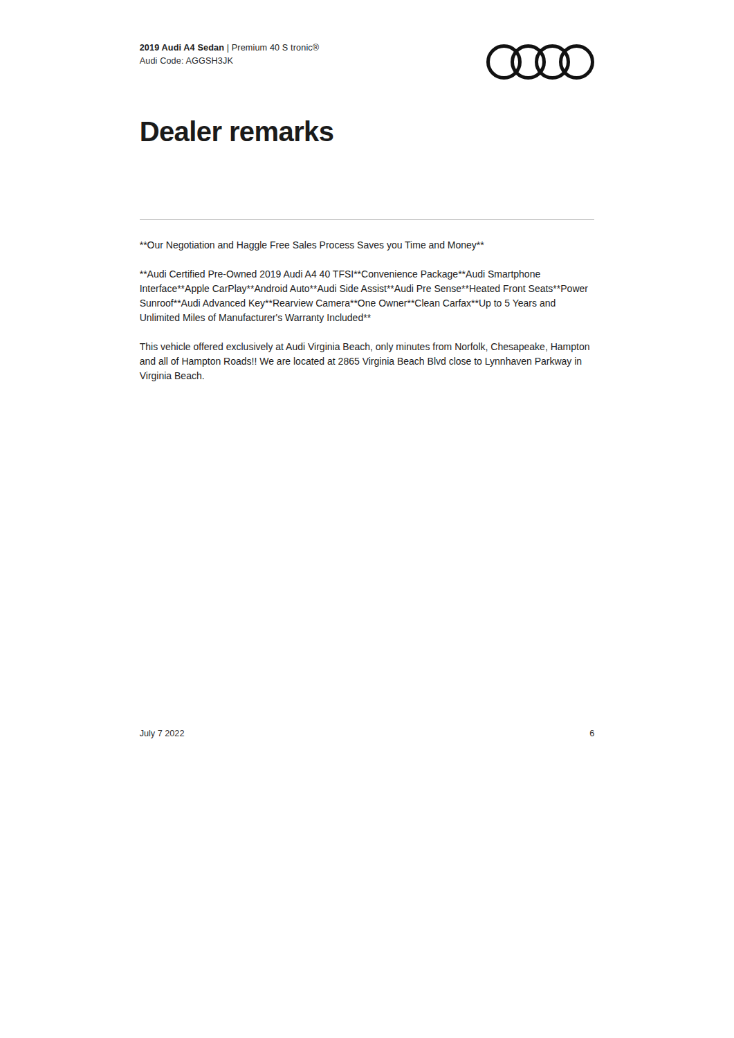2019 Audi A4 Sedan | Premium 40 S tronic®
Audi Code: AGGSH3JK
Dealer remarks
**Our Negotiation and Haggle Free Sales Process Saves you Time and Money**
**Audi Certified Pre-Owned 2019 Audi A4 40 TFSI**Convenience Package**Audi Smartphone Interface**Apple CarPlay**Android Auto**Audi Side Assist**Audi Pre Sense**Heated Front Seats**Power Sunroof**Audi Advanced Key**Rearview Camera**One Owner**Clean Carfax**Up to 5 Years and Unlimited Miles of Manufacturer's Warranty Included**
This vehicle offered exclusively at Audi Virginia Beach, only minutes from Norfolk, Chesapeake, Hampton and all of Hampton Roads!! We are located at 2865 Virginia Beach Blvd close to Lynnhaven Parkway in Virginia Beach.
July 7 2022
6